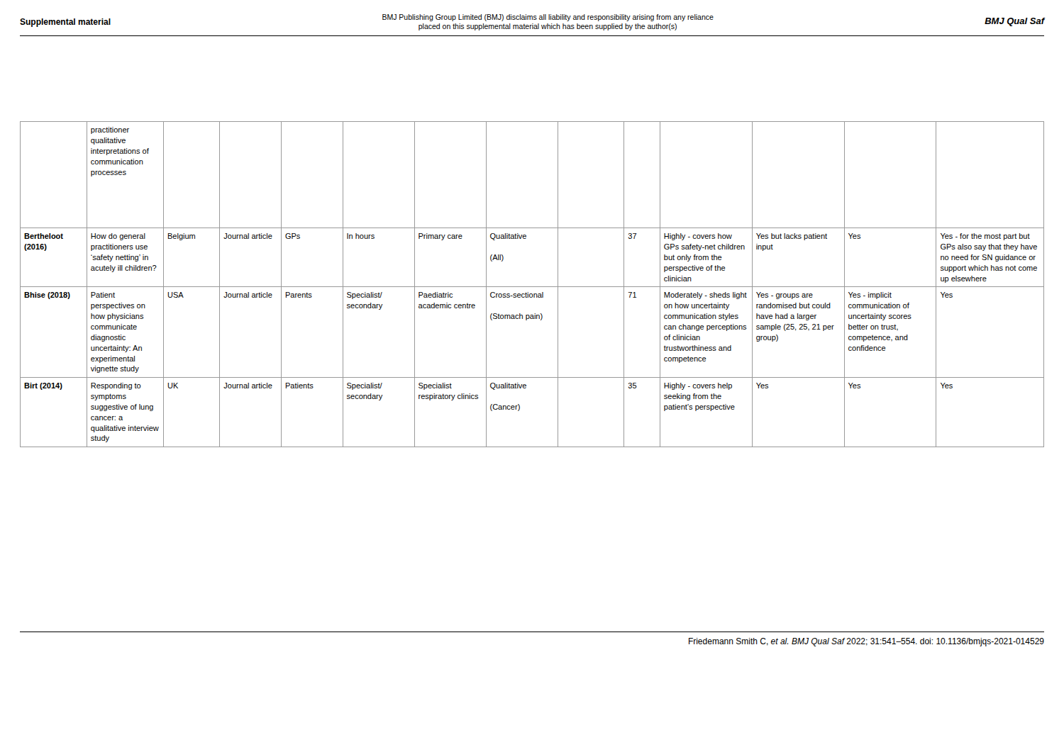Supplemental material
BMJ Publishing Group Limited (BMJ) disclaims all liability and responsibility arising from any reliance
placed on this supplemental material which has been supplied by the author(s)
BMJ Qual Saf
| | practitioner qualitative interpretations of communication processes | | | | | | | | | | | | |
| Bertheloot (2016) | How do general practitioners use ‘safety netting’ in acutely ill children? | Belgium | Journal article | GPs | In hours | Primary care | Qualitative (All) | | 37 | Highly - covers how GPs safety-net children but only from the perspective of the clinician | Yes but lacks patient input | Yes | Yes - for the most part but GPs also say that they have no need for SN guidance or support which has not come up elsewhere |
| Bhise (2018) | Patient perspectives on how physicians communicate diagnostic uncertainty: An experimental vignette study | USA | Journal article | Parents | Specialist/ secondary | Paediatric academic centre | Cross-sectional (Stomach pain) | | 71 | Moderately - sheds light on how uncertainty communication styles can change perceptions of clinician trustworthiness and competence | Yes - groups are randomised but could have had a larger sample (25, 25, 21 per group) | Yes - implicit communication of uncertainty scores better on trust, competence, and confidence | Yes |
| Birt (2014) | Responding to symptoms suggestive of lung cancer: a qualitative interview study | UK | Journal article | Patients | Specialist/ secondary | Specialist respiratory clinics | Qualitative (Cancer) | | 35 | Highly - covers help seeking from the patient’s perspective | Yes | Yes | Yes |
Friedemann Smith C, et al. BMJ Qual Saf 2022; 31:541–554. doi: 10.1136/bmjqs-2021-014529